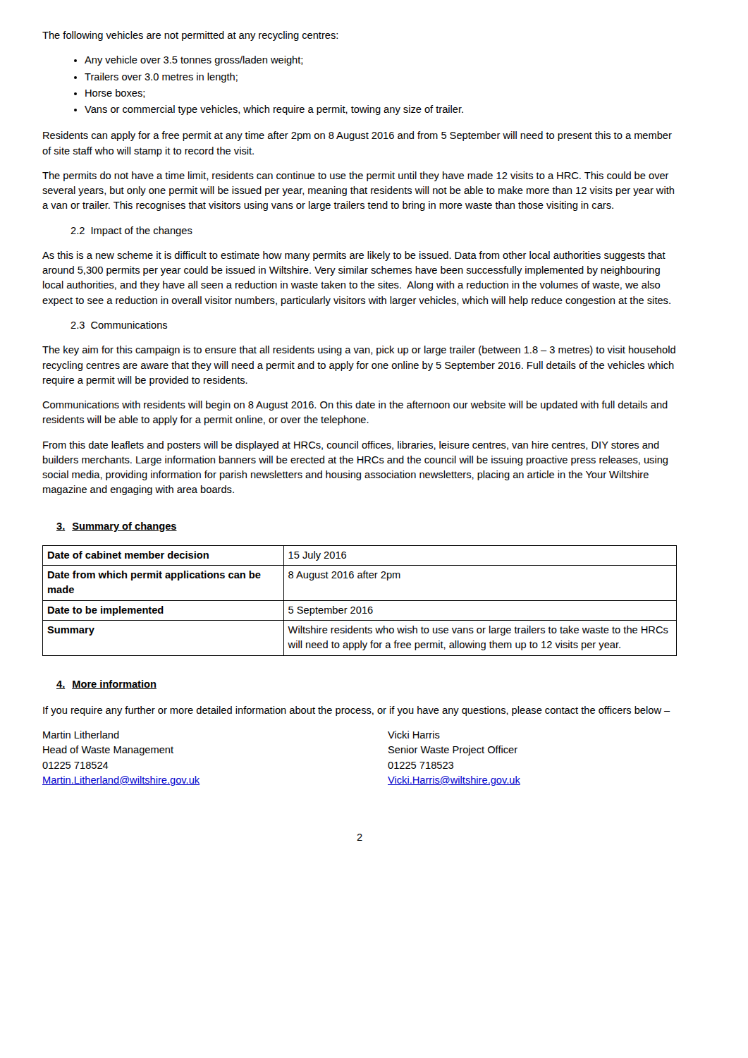The following vehicles are not permitted at any recycling centres:
Any vehicle over 3.5 tonnes gross/laden weight;
Trailers over 3.0 metres in length;
Horse boxes;
Vans or commercial type vehicles, which require a permit, towing any size of trailer.
Residents can apply for a free permit at any time after 2pm on 8 August 2016 and from 5 September will need to present this to a member of site staff who will stamp it to record the visit.
The permits do not have a time limit, residents can continue to use the permit until they have made 12 visits to a HRC. This could be over several years, but only one permit will be issued per year, meaning that residents will not be able to make more than 12 visits per year with a van or trailer. This recognises that visitors using vans or large trailers tend to bring in more waste than those visiting in cars.
2.2 Impact of the changes
As this is a new scheme it is difficult to estimate how many permits are likely to be issued. Data from other local authorities suggests that around 5,300 permits per year could be issued in Wiltshire. Very similar schemes have been successfully implemented by neighbouring local authorities, and they have all seen a reduction in waste taken to the sites. Along with a reduction in the volumes of waste, we also expect to see a reduction in overall visitor numbers, particularly visitors with larger vehicles, which will help reduce congestion at the sites.
2.3 Communications
The key aim for this campaign is to ensure that all residents using a van, pick up or large trailer (between 1.8 – 3 metres) to visit household recycling centres are aware that they will need a permit and to apply for one online by 5 September 2016. Full details of the vehicles which require a permit will be provided to residents.
Communications with residents will begin on 8 August 2016. On this date in the afternoon our website will be updated with full details and residents will be able to apply for a permit online, or over the telephone.
From this date leaflets and posters will be displayed at HRCs, council offices, libraries, leisure centres, van hire centres, DIY stores and builders merchants. Large information banners will be erected at the HRCs and the council will be issuing proactive press releases, using social media, providing information for parish newsletters and housing association newsletters, placing an article in the Your Wiltshire magazine and engaging with area boards.
3. Summary of changes
| Date of cabinet member decision | 15 July 2016 |
| Date from which permit applications can be made | 8 August 2016 after 2pm |
| Date to be implemented | 5 September 2016 |
| Summary | Wiltshire residents who wish to use vans or large trailers to take waste to the HRCs will need to apply for a free permit, allowing them up to 12 visits per year. |
4. More information
If you require any further or more detailed information about the process, or if you have any questions, please contact the officers below –
| Martin Litherland Head of Waste Management 01225 718524 Martin.Litherland@wiltshire.gov.uk | Vicki Harris Senior Waste Project Officer 01225 718523 Vicki.Harris@wiltshire.gov.uk |
2